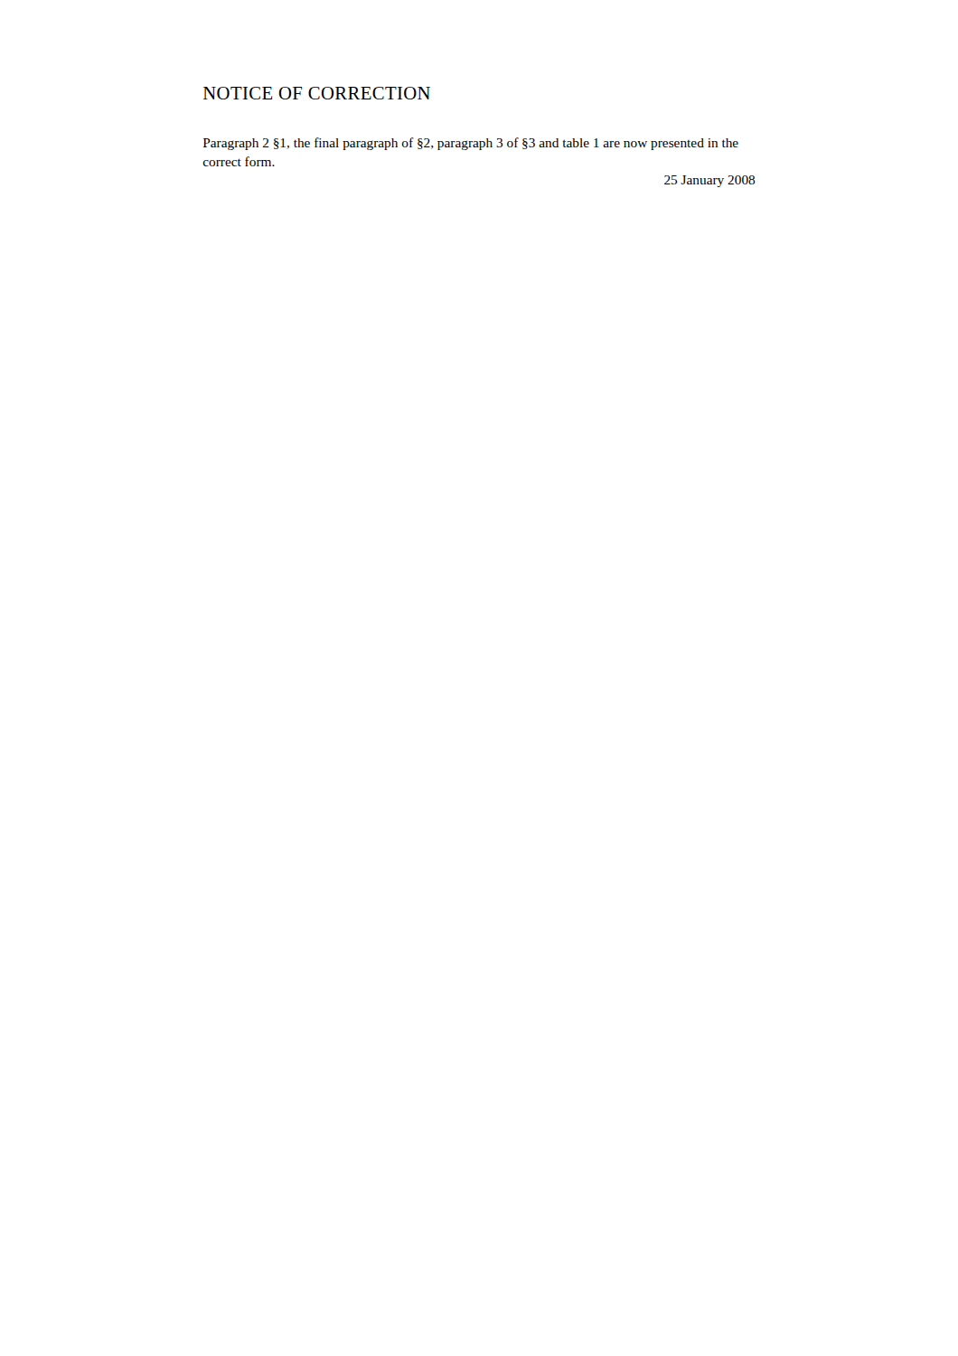NOTICE OF CORRECTION
Paragraph 2 §1, the final paragraph of §2, paragraph 3 of §3 and table 1 are now presented in the correct form.
25 January 2008